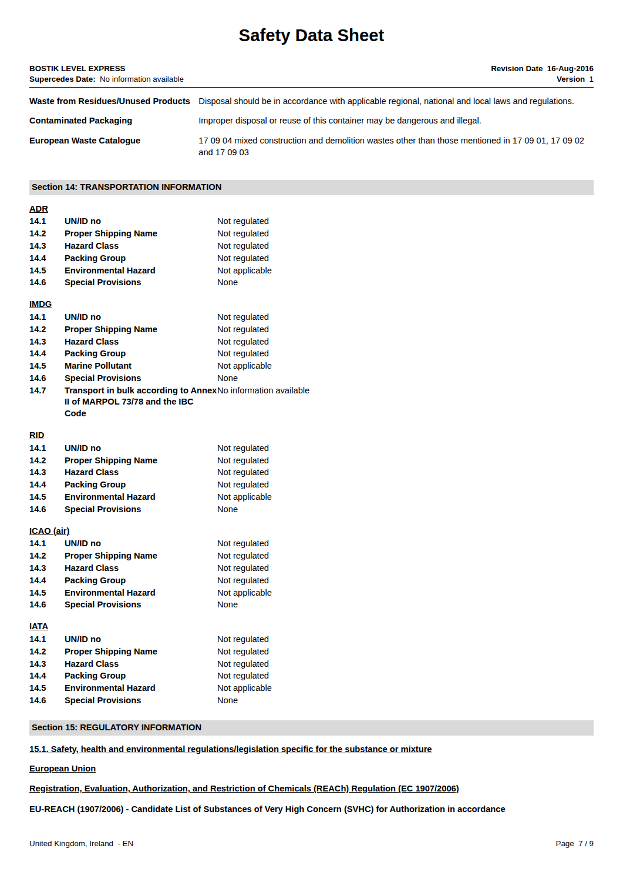Safety Data Sheet
BOSTIK LEVEL EXPRESS
Supercedes Date: No information available
Revision Date 16-Aug-2016
Version 1
| Waste from Residues/Unused Products | Disposal should be in accordance with applicable regional, national and local laws and regulations. |
| Contaminated Packaging | Improper disposal or reuse of this container may be dangerous and illegal. |
| European Waste Catalogue | 17 09 04 mixed construction and demolition wastes other than those mentioned in 17 09 01, 17 09 02 and 17 09 03 |
Section 14: TRANSPORTATION INFORMATION
ADR
| 14.1 | UN/ID no | Not regulated |
| 14.2 | Proper Shipping Name | Not regulated |
| 14.3 | Hazard Class | Not regulated |
| 14.4 | Packing Group | Not regulated |
| 14.5 | Environmental Hazard | Not applicable |
| 14.6 | Special Provisions | None |
IMDG
| 14.1 | UN/ID no | Not regulated |
| 14.2 | Proper Shipping Name | Not regulated |
| 14.3 | Hazard Class | Not regulated |
| 14.4 | Packing Group | Not regulated |
| 14.5 | Marine Pollutant | Not applicable |
| 14.6 | Special Provisions | None |
| 14.7 | Transport in bulk according to Annex II of MARPOL 73/78 and the IBC Code | No information available |
RID
| 14.1 | UN/ID no | Not regulated |
| 14.2 | Proper Shipping Name | Not regulated |
| 14.3 | Hazard Class | Not regulated |
| 14.4 | Packing Group | Not regulated |
| 14.5 | Environmental Hazard | Not applicable |
| 14.6 | Special Provisions | None |
ICAO (air)
| 14.1 | UN/ID no | Not regulated |
| 14.2 | Proper Shipping Name | Not regulated |
| 14.3 | Hazard Class | Not regulated |
| 14.4 | Packing Group | Not regulated |
| 14.5 | Environmental Hazard | Not applicable |
| 14.6 | Special Provisions | None |
IATA
| 14.1 | UN/ID no | Not regulated |
| 14.2 | Proper Shipping Name | Not regulated |
| 14.3 | Hazard Class | Not regulated |
| 14.4 | Packing Group | Not regulated |
| 14.5 | Environmental Hazard | Not applicable |
| 14.6 | Special Provisions | None |
Section 15: REGULATORY INFORMATION
15.1. Safety, health and environmental regulations/legislation specific for the substance or mixture
European Union
Registration, Evaluation, Authorization, and Restriction of Chemicals (REACh) Regulation (EC 1907/2006)
EU-REACH (1907/2006) - Candidate List of Substances of Very High Concern (SVHC) for Authorization in accordance
United Kingdom, Ireland - EN
Page 7 / 9